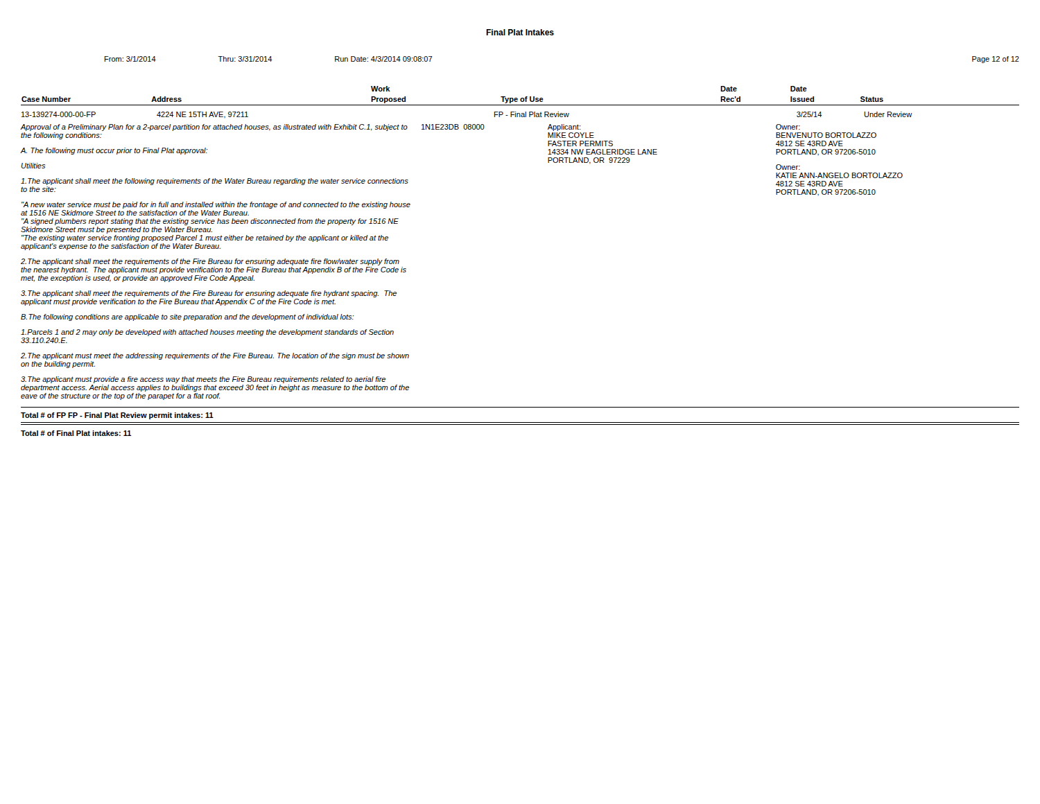Final Plat Intakes
From: 3/1/2014
Thru: 3/31/2014
Run Date: 4/3/2014 09:08:07
Page 12 of 12
| | | Work | | Date | Date | |
| --- | --- | --- | --- | --- | --- | --- |
| Case Number | Address | Proposed | Type of Use | Rec'd | Issued | Status |
13-139274-000-00-FP
4224 NE 15TH AVE, 97211
FP - Final Plat Review
3/25/14
Under Review
Approval of a Preliminary Plan for a 2-parcel partition for attached houses, as illustrated with Exhibit C.1, subject to the following conditions:
A. The following must occur prior to Final Plat approval:
Utilities
1.The applicant shall meet the following requirements of the Water Bureau regarding the water service connections to the site:
"A new water service must be paid for in full and installed within the frontage of and connected to the existing house at 1516 NE Skidmore Street to the satisfaction of the Water Bureau.
"A signed plumbers report stating that the existing service has been disconnected from the property for 1516 NE Skidmore Street must be presented to the Water Bureau.
"The existing water service fronting proposed Parcel 1 must either be retained by the applicant or killed at the applicant's expense to the satisfaction of the Water Bureau.
2.The applicant shall meet the requirements of the Fire Bureau for ensuring adequate fire flow/water supply from the nearest hydrant. The applicant must provide verification to the Fire Bureau that Appendix B of the Fire Code is met, the exception is used, or provide an approved Fire Code Appeal.
3.The applicant shall meet the requirements of the Fire Bureau for ensuring adequate fire hydrant spacing. The applicant must provide verification to the Fire Bureau that Appendix C of the Fire Code is met.
B.The following conditions are applicable to site preparation and the development of individual lots:
1.Parcels 1 and 2 may only be developed with attached houses meeting the development standards of Section 33.110.240.E.
2.The applicant must meet the addressing requirements of the Fire Bureau. The location of the sign must be shown on the building permit.
3.The applicant must provide a fire access way that meets the Fire Bureau requirements related to aerial fire department access. Aerial access applies to buildings that exceed 30 feet in height as measure to the bottom of the eave of the structure or the top of the parapet for a flat roof.
1N1E23DB 08000
Applicant:
MIKE COYLE
FASTER PERMITS
14334 NW EAGLERIDGE LANE
PORTLAND, OR 97229
Owner:
BENVENUTO BORTOLAZZO
4812 SE 43RD AVE
PORTLAND, OR 97206-5010
Owner:
KATIE ANN-ANGELO BORTOLAZZO
4812 SE 43RD AVE
PORTLAND, OR 97206-5010
Total # of FP FP - Final Plat Review permit intakes: 11
Total # of Final Plat intakes: 11